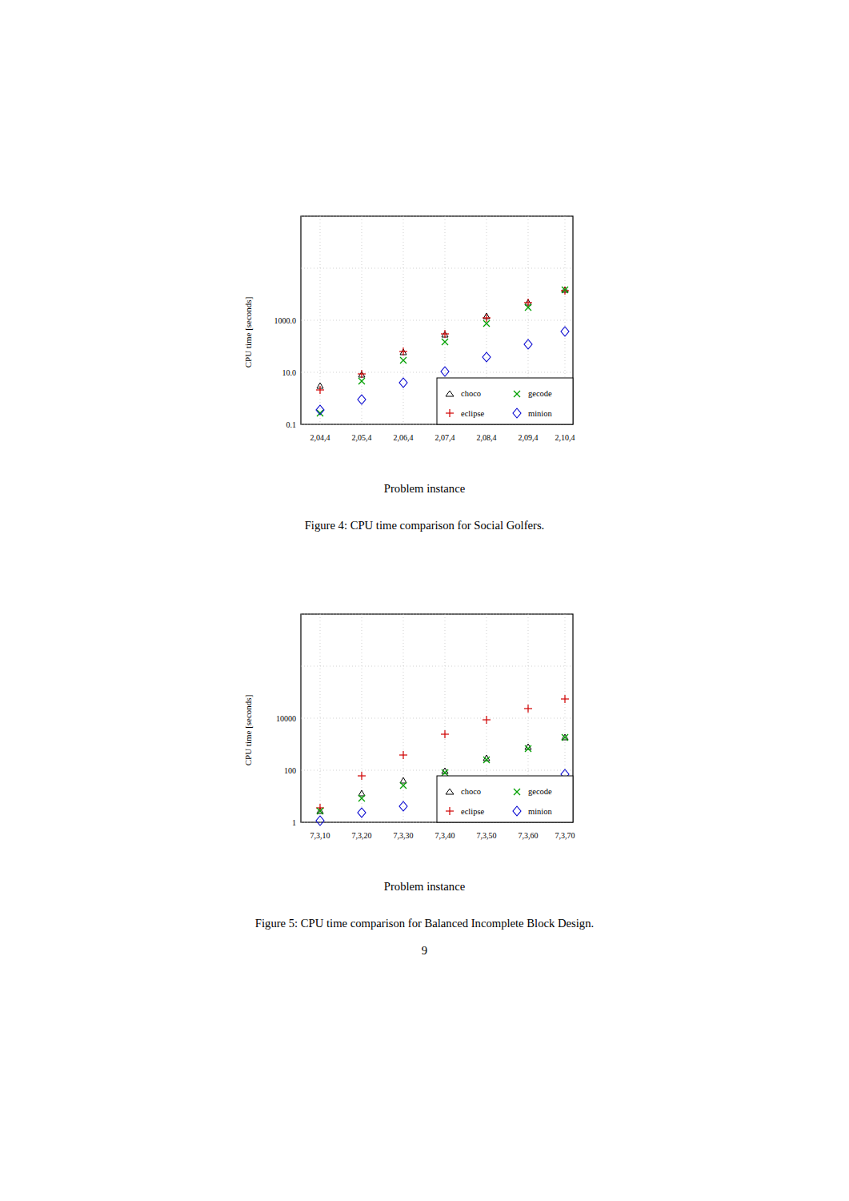CPU time [seconds] 0.1 10.0 1000.0 2,04,4 2,05,4 2,06,4 2,07,4 2,08,4 2,09,4 2,10,4 choco gecode eclipse minion
Problem instance
Figure 4: CPU time comparison for Social Golfers.
CPU time [seconds] 1 100 10000 7,3,10 7,3,20 7,3,30 7,3,40 7,3,50 7,3,60 7,3,70 choco gecode eclipse minion
Problem instance
Figure 5: CPU time comparison for Balanced Incomplete Block Design.
9